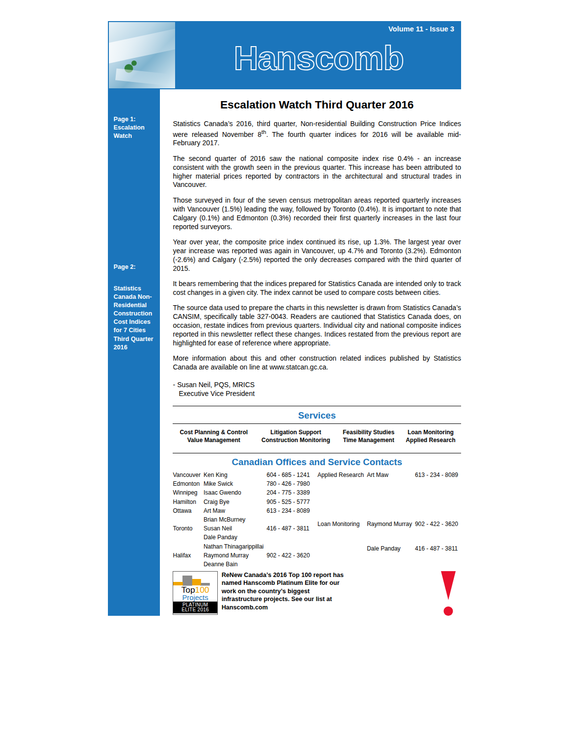Volume 11 - Issue 3
Hanscomb
Page 1:
Escalation Watch
Page 2:
Statistics Canada Non-Residential Construction Cost Indices for 7 Cities Third Quarter 2016
Escalation Watch Third Quarter 2016
Statistics Canada’s 2016, third quarter, Non-residential Building Construction Price Indices were released November 8th. The fourth quarter indices for 2016 will be available mid-February 2017.
The second quarter of 2016 saw the national composite index rise 0.4% - an increase consistent with the growth seen in the previous quarter. This increase has been attributed to higher material prices reported by contractors in the architectural and structural trades in Vancouver.
Those surveyed in four of the seven census metropolitan areas reported quarterly increases with Vancouver (1.5%) leading the way, followed by Toronto (0.4%). It is important to note that Calgary (0.1%) and Edmonton (0.3%) recorded their first quarterly increases in the last four reported surveyors.
Year over year, the composite price index continued its rise, up 1.3%. The largest year over year increase was reported was again in Vancouver, up 4.7% and Toronto (3.2%). Edmonton (-2.6%) and Calgary (-2.5%) reported the only decreases compared with the third quarter of 2015.
It bears remembering that the indices prepared for Statistics Canada are intended only to track cost changes in a given city. The index cannot be used to compare costs between cities.
The source data used to prepare the charts in this newsletter is drawn from Statistics Canada’s CANSIM, specifically table 327-0043. Readers are cautioned that Statistics Canada does, on occasion, restate indices from previous quarters. Individual city and national composite indices reported in this newsletter reflect these changes. Indices restated from the previous report are highlighted for ease of reference where appropriate.
More information about this and other construction related indices published by Statistics Canada are available on line at www.statcan.gc.ca.
-Susan Neil, PQS, MRICS Executive Vice President
Services
| Cost Planning & Control Value Management | Litigation Support Construction Monitoring | Feasibility Studies Time Management | Loan Monitoring Applied Research |
Canadian Offices and Service Contacts
| Vancouver | Ken King | 604 - 685 - 1241 |
| Edmonton | Mike Swick | 780 - 426 - 7980 |
| Winnipeg | Isaac Gwendo | 204 - 775 - 3389 |
| Hamilton | Craig Bye | 905 - 525 - 5777 |
| Ottawa | Art Maw | 613 - 234 - 8089 |
| | Brian McBurney | |
| Toronto | Susan Neil | 416 - 487 - 3811 |
| | Dale Panday | |
| | Nathan Thinagarippillai | |
| Halifax | Raymond Murray | 902 - 422 - 3620 |
| | Deanne Bain | |
| Applied Research | Art Maw | 613 - 234 - 8089 |
| Loan Monitoring | Raymond Murray | 902 - 422 - 3620 |
| | Dale Panday | 416 - 487 - 3811 |
Top100
Projects
PLATINUM
ELITE 2016
ReNew Canada’s 2016 Top 100 report has named Hanscomb Platinum Elite for our work on the country’s biggest infrastructure projects. See our list at Hanscomb.com